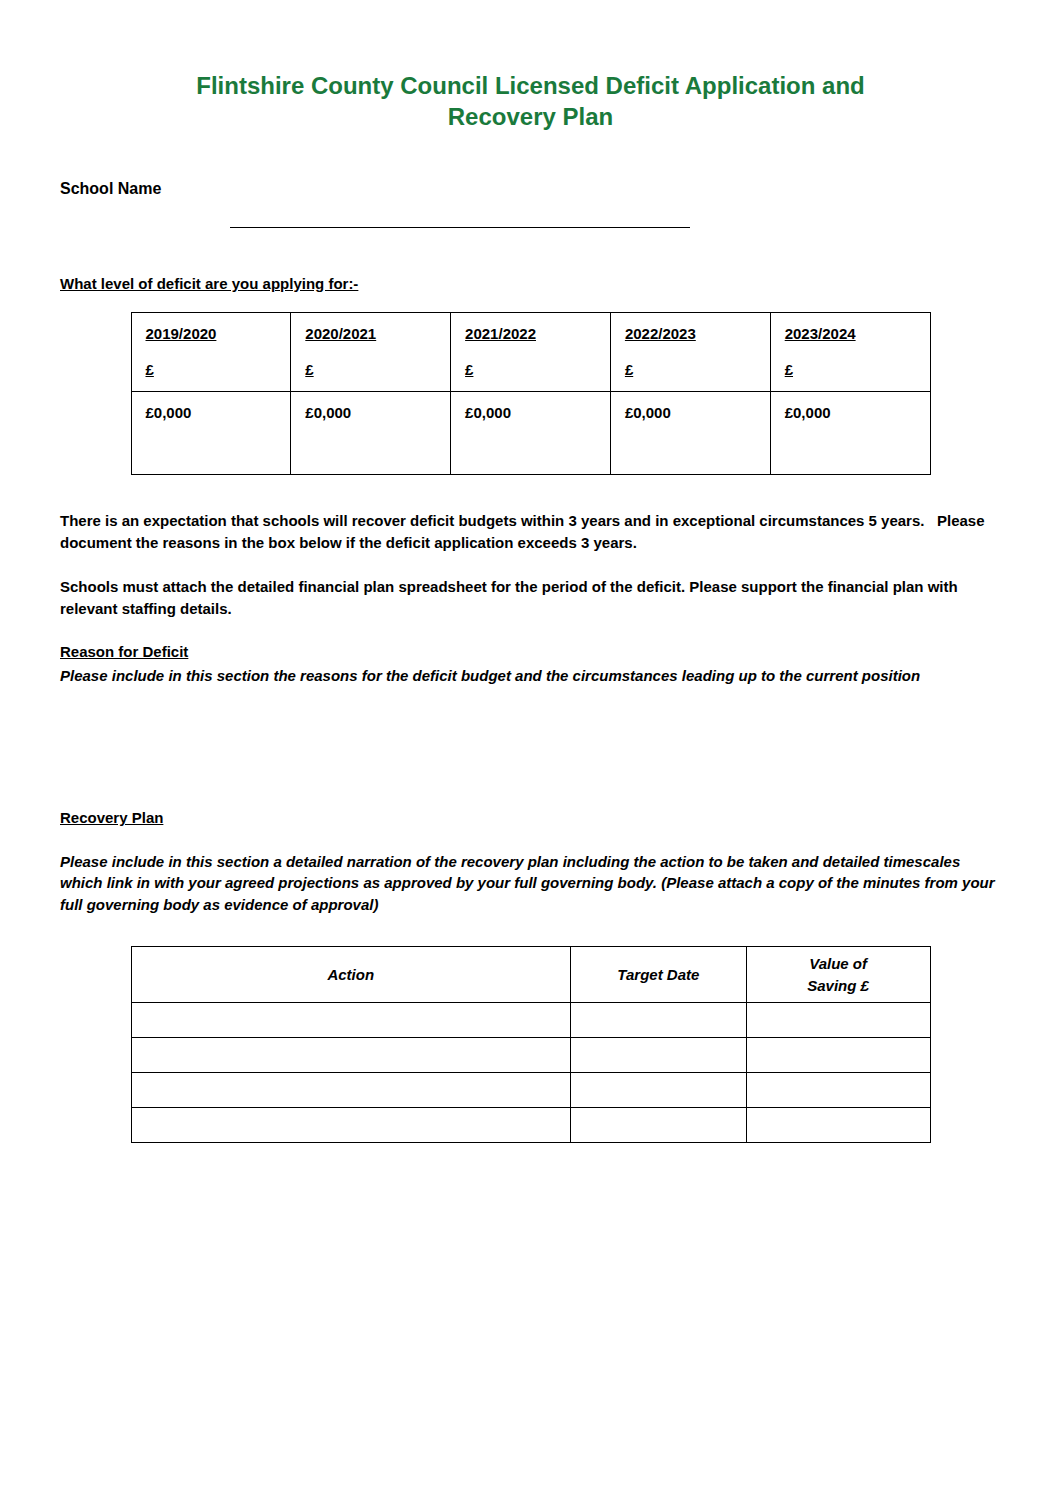Flintshire County Council Licensed Deficit Application and
Recovery Plan
School Name
What level of deficit are you applying for:-
| 2019/2020 £ | 2020/2021 £ | 2021/2022 £ | 2022/2023 £ | 2023/2024 £ |
| --- | --- | --- | --- | --- |
| £0,000 | £0,000 | £0,000 | £0,000 | £0,000 |
There is an expectation that schools will recover deficit budgets within 3 years and in exceptional circumstances 5 years. Please document the reasons in the box below if the deficit application exceeds 3 years.
Schools must attach the detailed financial plan spreadsheet for the period of the deficit. Please support the financial plan with relevant staffing details.
Reason for Deficit
Please include in this section the reasons for the deficit budget and the circumstances leading up to the current position
Recovery Plan
Please include in this section a detailed narration of the recovery plan including the action to be taken and detailed timescales which link in with your agreed projections as approved by your full governing body. (Please attach a copy of the minutes from your full governing body as evidence of approval)
| Action | Target Date | Value of Saving £ |
| --- | --- | --- |